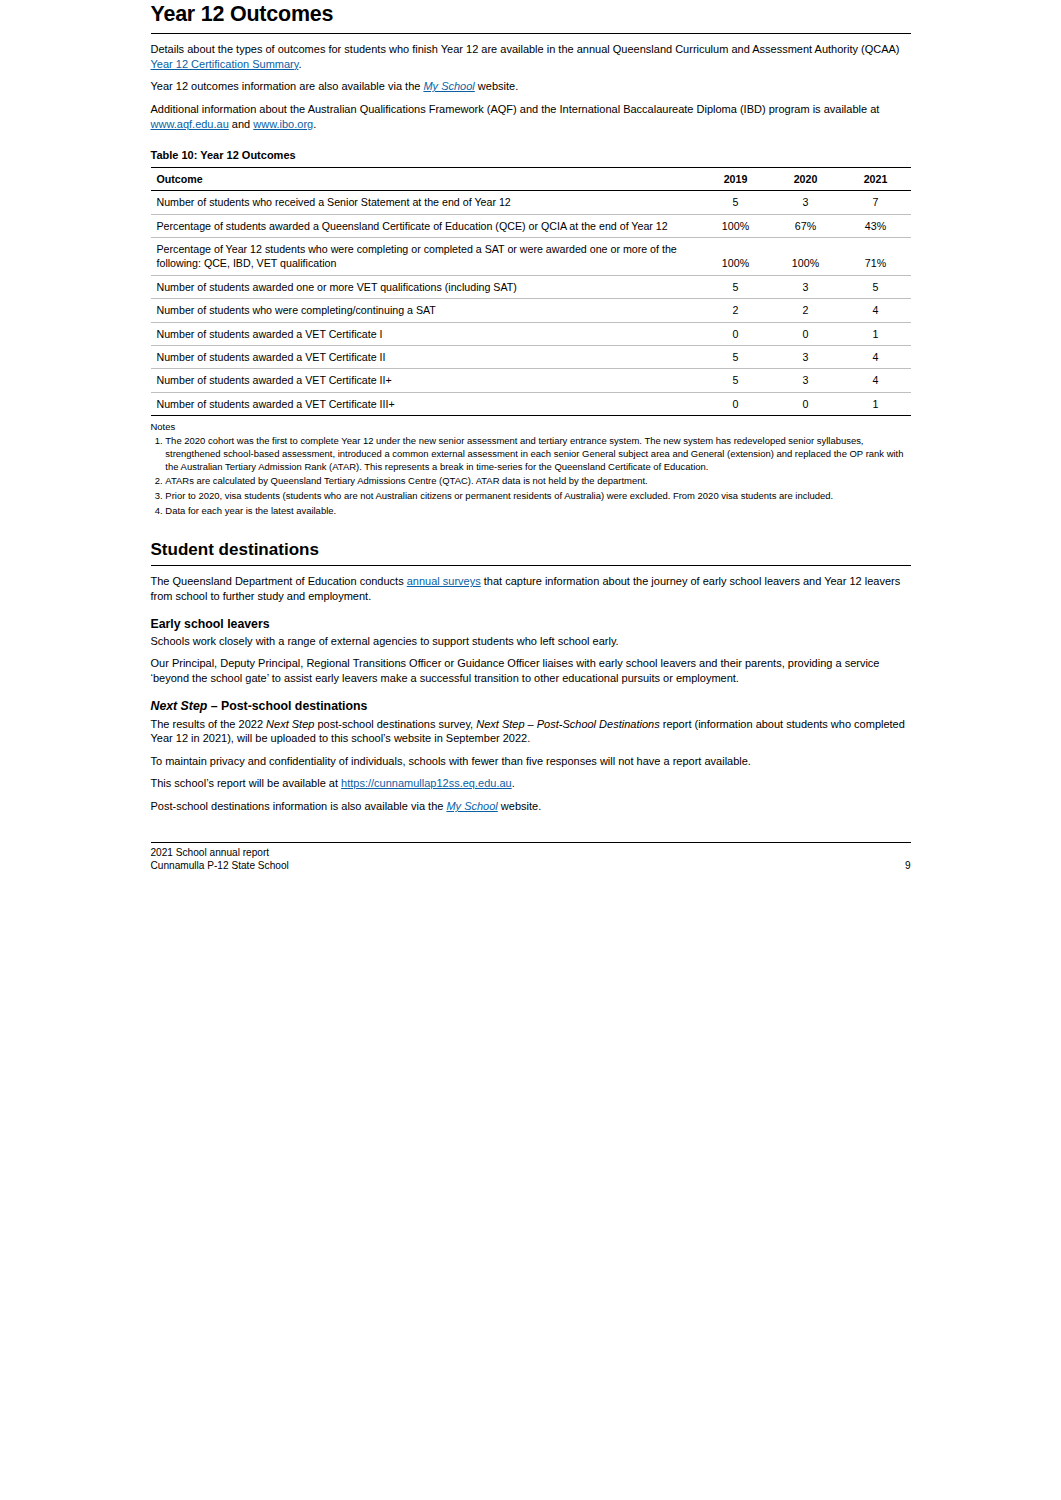Year 12 Outcomes
Details about the types of outcomes for students who finish Year 12 are available in the annual Queensland Curriculum and Assessment Authority (QCAA) Year 12 Certification Summary.
Year 12 outcomes information are also available via the My School website.
Additional information about the Australian Qualifications Framework (AQF) and the International Baccalaureate Diploma (IBD) program is available at www.aqf.edu.au and www.ibo.org.
Table 10: Year 12 Outcomes
| Outcome | 2019 | 2020 | 2021 |
| --- | --- | --- | --- |
| Number of students who received a Senior Statement at the end of Year 12 | 5 | 3 | 7 |
| Percentage of students awarded a Queensland Certificate of Education (QCE) or QCIA at the end of Year 12 | 100% | 67% | 43% |
| Percentage of Year 12 students who were completing or completed a SAT or were awarded one or more of the following: QCE, IBD, VET qualification | 100% | 100% | 71% |
| Number of students awarded one or more VET qualifications (including SAT) | 5 | 3 | 5 |
| Number of students who were completing/continuing a SAT | 2 | 2 | 4 |
| Number of students awarded a VET Certificate I | 0 | 0 | 1 |
| Number of students awarded a VET Certificate II | 5 | 3 | 4 |
| Number of students awarded a VET Certificate II+ | 5 | 3 | 4 |
| Number of students awarded a VET Certificate III+ | 0 | 0 | 1 |
Notes
The 2020 cohort was the first to complete Year 12 under the new senior assessment and tertiary entrance system. The new system has redeveloped senior syllabuses, strengthened school-based assessment, introduced a common external assessment in each senior General subject area and General (extension) and replaced the OP rank with the Australian Tertiary Admission Rank (ATAR). This represents a break in time-series for the Queensland Certificate of Education.
ATARs are calculated by Queensland Tertiary Admissions Centre (QTAC). ATAR data is not held by the department.
Prior to 2020, visa students (students who are not Australian citizens or permanent residents of Australia) were excluded. From 2020 visa students are included.
Data for each year is the latest available.
Student destinations
The Queensland Department of Education conducts annual surveys that capture information about the journey of early school leavers and Year 12 leavers from school to further study and employment.
Early school leavers
Schools work closely with a range of external agencies to support students who left school early.
Our Principal, Deputy Principal, Regional Transitions Officer or Guidance Officer liaises with early school leavers and their parents, providing a service ‘beyond the school gate’ to assist early leavers make a successful transition to other educational pursuits or employment.
Next Step – Post-school destinations
The results of the 2022 Next Step post-school destinations survey, Next Step – Post-School Destinations report (information about students who completed Year 12 in 2021), will be uploaded to this school’s website in September 2022.
To maintain privacy and confidentiality of individuals, schools with fewer than five responses will not have a report available.
This school’s report will be available at https://cunnamullap12ss.eq.edu.au.
Post-school destinations information is also available via the My School website.
2021 School annual report
Cunnamulla P-12 State School
9